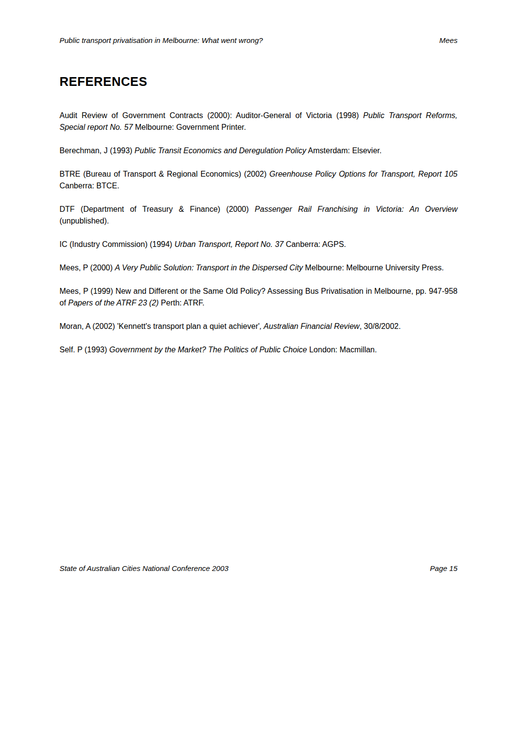Public transport privatisation in Melbourne: What went wrong? Mees
REFERENCES
Audit Review of Government Contracts (2000): Auditor-General of Victoria (1998) Public Transport Reforms, Special report No. 57 Melbourne: Government Printer.
Berechman, J (1993) Public Transit Economics and Deregulation Policy Amsterdam: Elsevier.
BTRE (Bureau of Transport & Regional Economics) (2002) Greenhouse Policy Options for Transport, Report 105 Canberra: BTCE.
DTF (Department of Treasury & Finance) (2000) Passenger Rail Franchising in Victoria: An Overview (unpublished).
IC (Industry Commission) (1994) Urban Transport, Report No. 37 Canberra: AGPS.
Mees, P (2000) A Very Public Solution: Transport in the Dispersed City Melbourne: Melbourne University Press.
Mees, P (1999) New and Different or the Same Old Policy? Assessing Bus Privatisation in Melbourne, pp. 947-958 of Papers of the ATRF 23 (2) Perth: ATRF.
Moran, A (2002) 'Kennett's transport plan a quiet achiever', Australian Financial Review, 30/8/2002.
Self. P (1993) Government by the Market? The Politics of Public Choice London: Macmillan.
State of Australian Cities National Conference 2003 Page 15